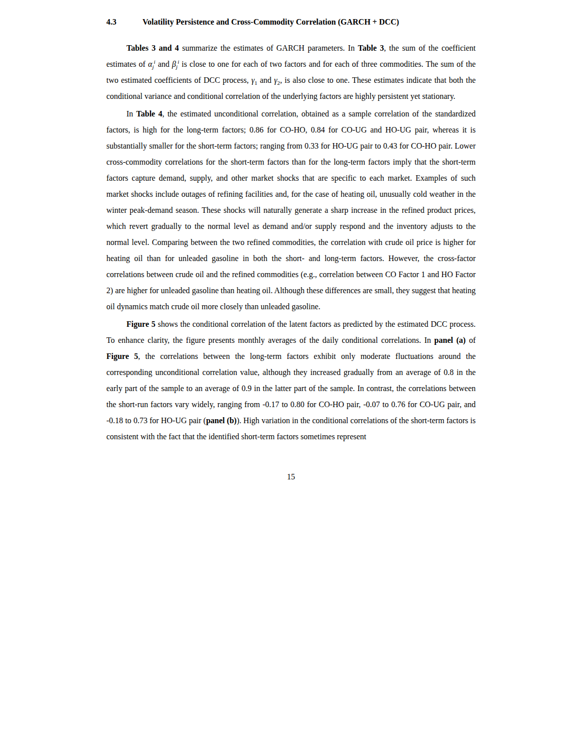4.3 Volatility Persistence and Cross-Commodity Correlation (GARCH + DCC)
Tables 3 and 4 summarize the estimates of GARCH parameters. In Table 3, the sum of the coefficient estimates of αji and βji is close to one for each of two factors and for each of three commodities. The sum of the two estimated coefficients of DCC process, γ1 and γ2, is also close to one. These estimates indicate that both the conditional variance and conditional correlation of the underlying factors are highly persistent yet stationary.
In Table 4, the estimated unconditional correlation, obtained as a sample correlation of the standardized factors, is high for the long-term factors; 0.86 for CO-HO, 0.84 for CO-UG and HO-UG pair, whereas it is substantially smaller for the short-term factors; ranging from 0.33 for HO-UG pair to 0.43 for CO-HO pair. Lower cross-commodity correlations for the short-term factors than for the long-term factors imply that the short-term factors capture demand, supply, and other market shocks that are specific to each market. Examples of such market shocks include outages of refining facilities and, for the case of heating oil, unusually cold weather in the winter peak-demand season. These shocks will naturally generate a sharp increase in the refined product prices, which revert gradually to the normal level as demand and/or supply respond and the inventory adjusts to the normal level. Comparing between the two refined commodities, the correlation with crude oil price is higher for heating oil than for unleaded gasoline in both the short- and long-term factors. However, the cross-factor correlations between crude oil and the refined commodities (e.g., correlation between CO Factor 1 and HO Factor 2) are higher for unleaded gasoline than heating oil. Although these differences are small, they suggest that heating oil dynamics match crude oil more closely than unleaded gasoline.
Figure 5 shows the conditional correlation of the latent factors as predicted by the estimated DCC process. To enhance clarity, the figure presents monthly averages of the daily conditional correlations. In panel (a) of Figure 5, the correlations between the long-term factors exhibit only moderate fluctuations around the corresponding unconditional correlation value, although they increased gradually from an average of 0.8 in the early part of the sample to an average of 0.9 in the latter part of the sample. In contrast, the correlations between the short-run factors vary widely, ranging from -0.17 to 0.80 for CO-HO pair, -0.07 to 0.76 for CO-UG pair, and -0.18 to 0.73 for HO-UG pair (panel (b)). High variation in the conditional correlations of the short-term factors is consistent with the fact that the identified short-term factors sometimes represent
15